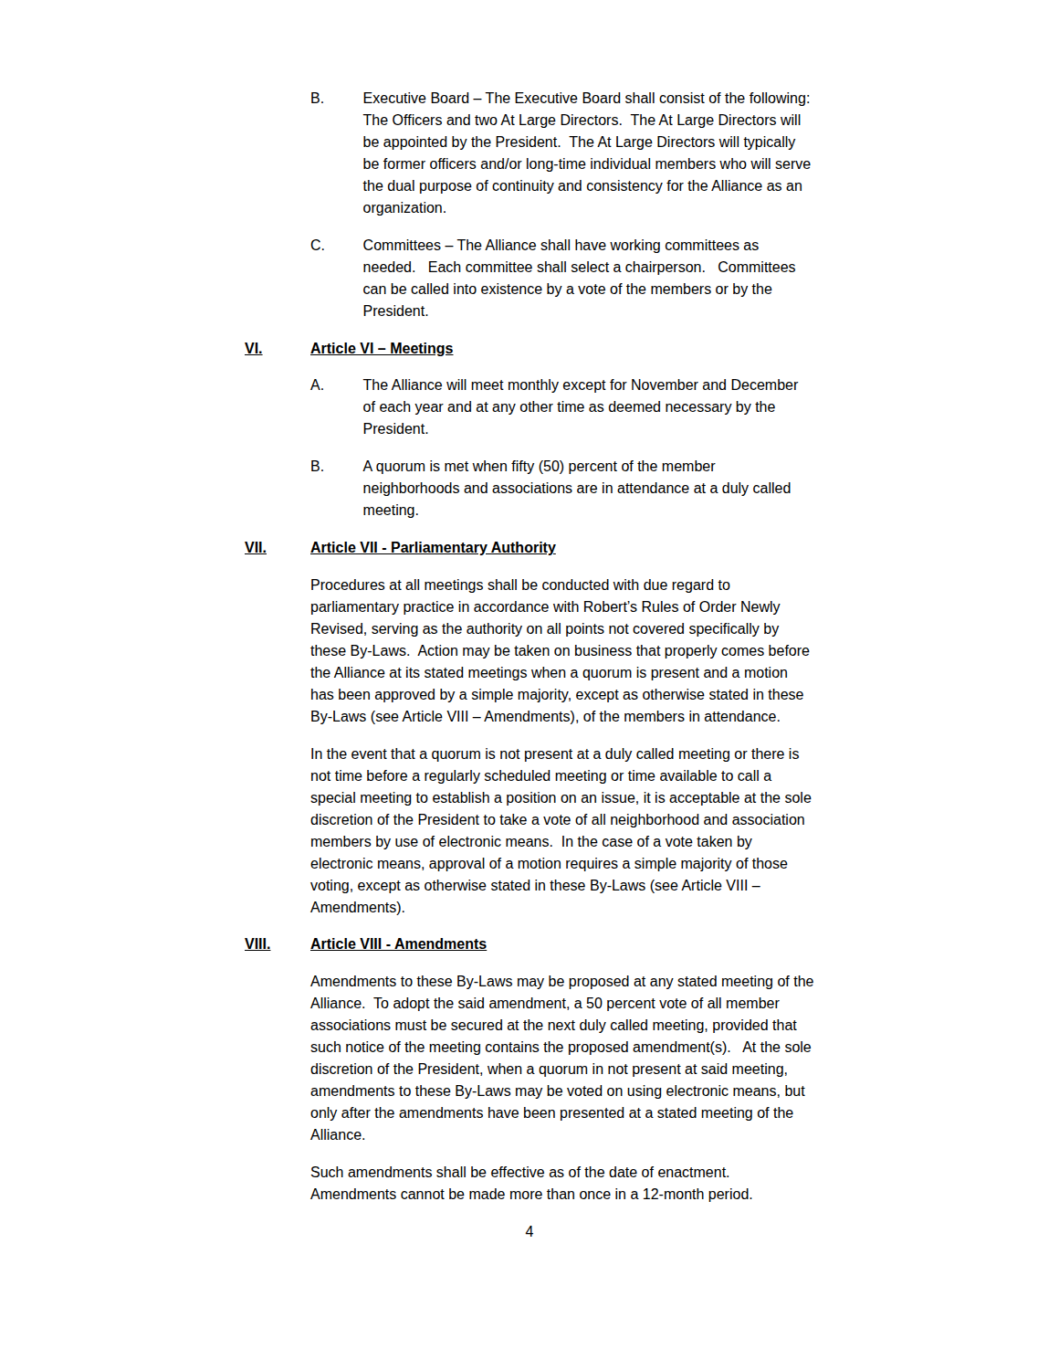B.
Executive Board – The Executive Board shall consist of the following: The Officers and two At Large Directors. The At Large Directors will be appointed by the President. The At Large Directors will typically be former officers and/or long-time individual members who will serve the dual purpose of continuity and consistency for the Alliance as an organization.
C.
Committees – The Alliance shall have working committees as needed. Each committee shall select a chairperson. Committees can be called into existence by a vote of the members or by the President.
VI.
Article VI – Meetings
A.
The Alliance will meet monthly except for November and December of each year and at any other time as deemed necessary by the President.
B.
A quorum is met when fifty (50) percent of the member neighborhoods and associations are in attendance at a duly called meeting.
VII.
Article VII - Parliamentary Authority
Procedures at all meetings shall be conducted with due regard to parliamentary practice in accordance with Robert’s Rules of Order Newly Revised, serving as the authority on all points not covered specifically by these By-Laws. Action may be taken on business that properly comes before the Alliance at its stated meetings when a quorum is present and a motion has been approved by a simple majority, except as otherwise stated in these By-Laws (see Article VIII – Amendments), of the members in attendance.
In the event that a quorum is not present at a duly called meeting or there is not time before a regularly scheduled meeting or time available to call a special meeting to establish a position on an issue, it is acceptable at the sole discretion of the President to take a vote of all neighborhood and association members by use of electronic means. In the case of a vote taken by electronic means, approval of a motion requires a simple majority of those voting, except as otherwise stated in these By-Laws (see Article VIII – Amendments).
VIII.
Article VIII - Amendments
Amendments to these By-Laws may be proposed at any stated meeting of the Alliance. To adopt the said amendment, a 50 percent vote of all member associations must be secured at the next duly called meeting, provided that such notice of the meeting contains the proposed amendment(s). At the sole discretion of the President, when a quorum in not present at said meeting, amendments to these By-Laws may be voted on using electronic means, but only after the amendments have been presented at a stated meeting of the Alliance.
Such amendments shall be effective as of the date of enactment. Amendments cannot be made more than once in a 12-month period.
4